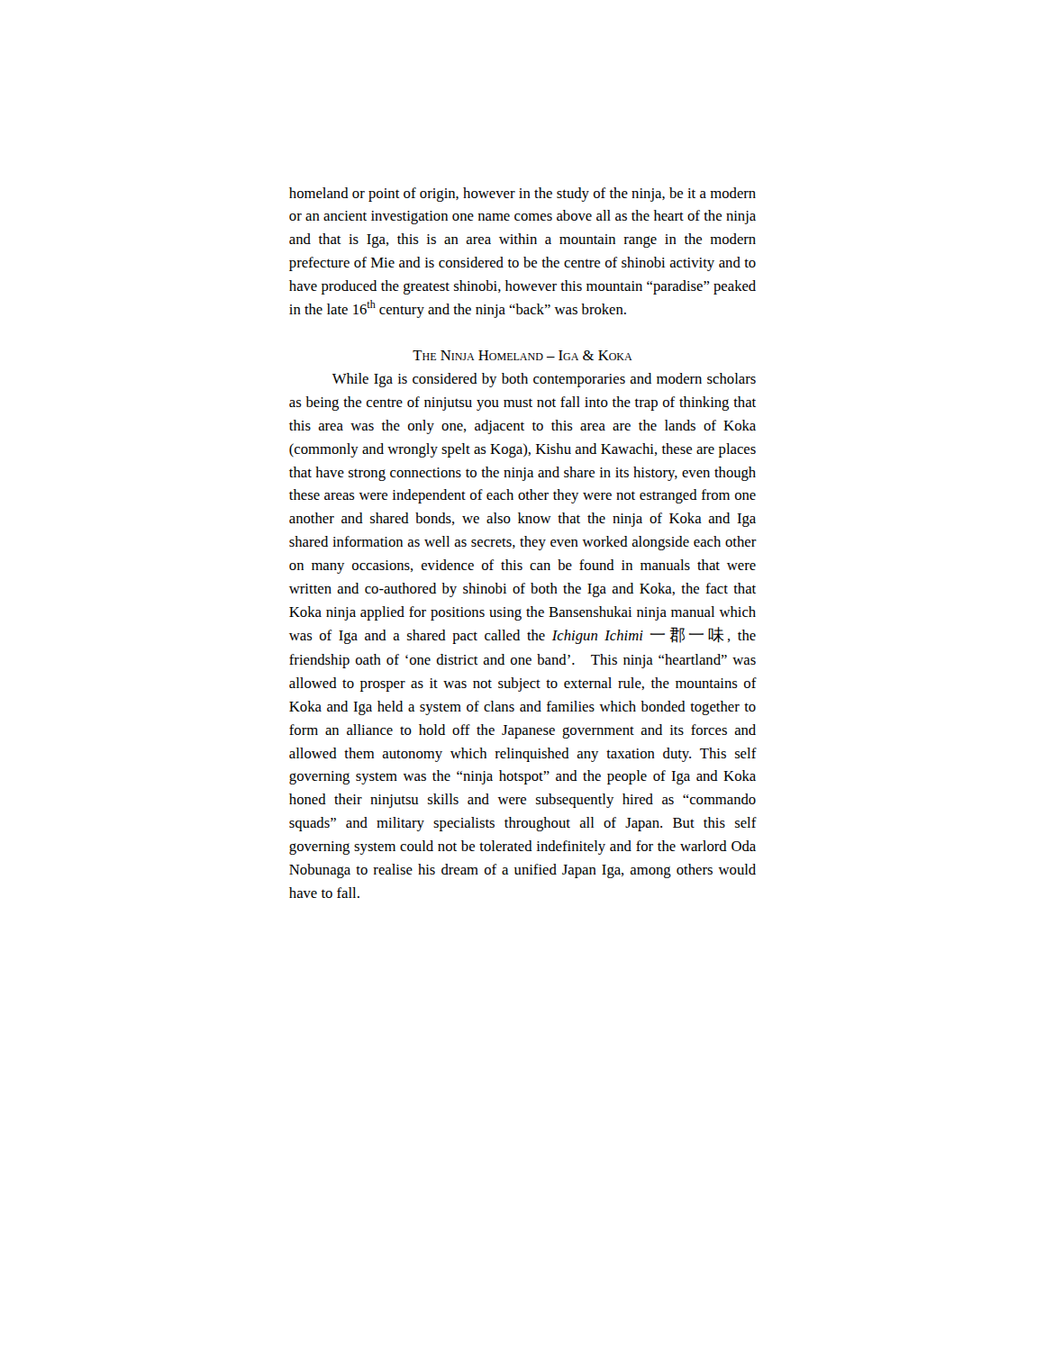homeland or point of origin, however in the study of the ninja, be it a modern or an ancient investigation one name comes above all as the heart of the ninja and that is Iga, this is an area within a mountain range in the modern prefecture of Mie and is considered to be the centre of shinobi activity and to have produced the greatest shinobi, however this mountain “paradise” peaked in the late 16th century and the ninja “back” was broken.
The Ninja Homeland – Iga & Koka
While Iga is considered by both contemporaries and modern scholars as being the centre of ninjutsu you must not fall into the trap of thinking that this area was the only one, adjacent to this area are the lands of Koka (commonly and wrongly spelt as Koga), Kishu and Kawachi, these are places that have strong connections to the ninja and share in its history, even though these areas were independent of each other they were not estranged from one another and shared bonds, we also know that the ninja of Koka and Iga shared information as well as secrets, they even worked alongside each other on many occasions, evidence of this can be found in manuals that were written and co-authored by shinobi of both the Iga and Koka, the fact that Koka ninja applied for positions using the Bansenshukai ninja manual which was of Iga and a shared pact called the Ichigun Ichimi 一郡一味, the friendship oath of ‘one district and one band’. This ninja “heartland” was allowed to prosper as it was not subject to external rule, the mountains of Koka and Iga held a system of clans and families which bonded together to form an alliance to hold off the Japanese government and its forces and allowed them autonomy which relinquished any taxation duty. This self governing system was the “ninja hotspot” and the people of Iga and Koka honed their ninjutsu skills and were subsequently hired as “commando squads” and military specialists throughout all of Japan. But this self governing system could not be tolerated indefinitely and for the warlord Oda Nobunaga to realise his dream of a unified Japan Iga, among others would have to fall.